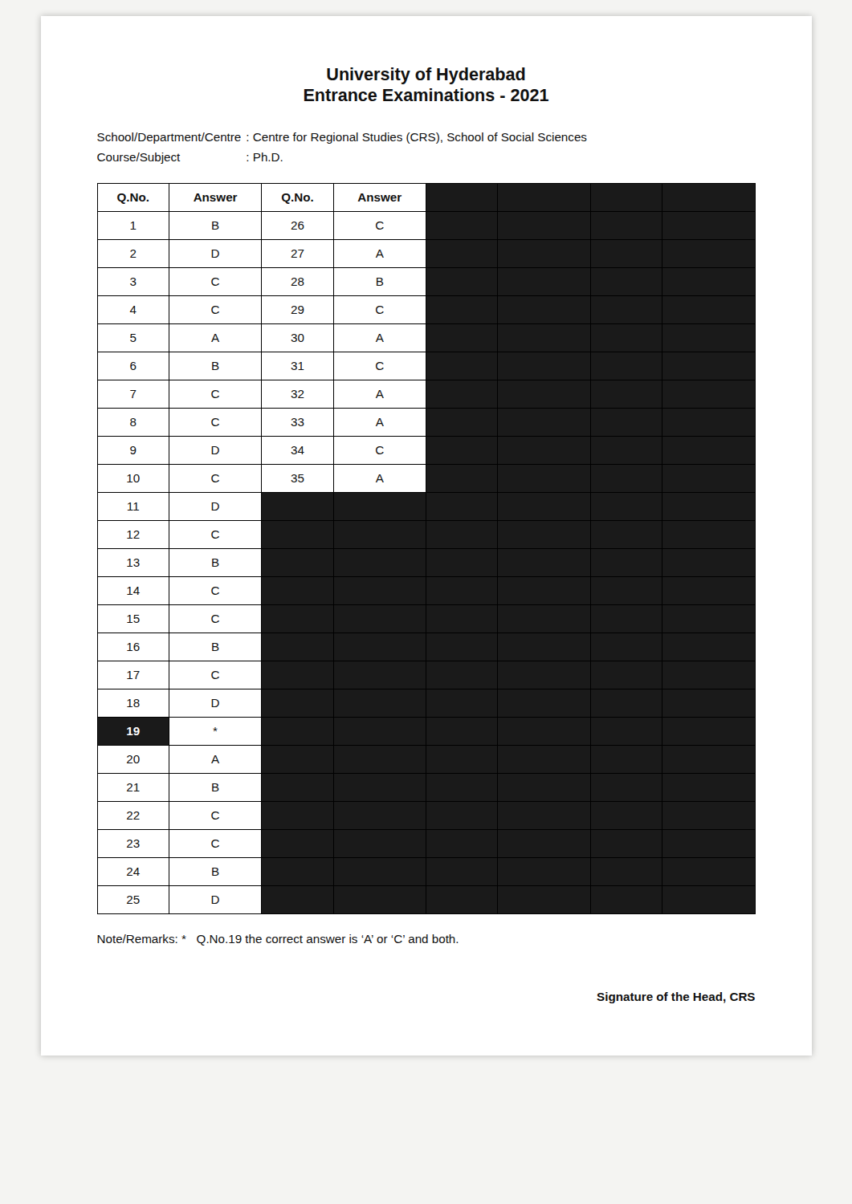University of Hyderabad
Entrance Examinations - 2021
| School/Department/Centre | : Centre for Regional Studies (CRS), School of Social Sciences |
| Course/Subject | : Ph.D. |
| Q.No. | Answer | Q.No. | Answer | Q.No. | Answer | Q.No. | Answer |
| --- | --- | --- | --- | --- | --- | --- | --- |
| 1 | B | 26 | C | 51 | | 76 | |
| 2 | D | 27 | A | 52 | | 77 | |
| 3 | C | 28 | B | 53 | | 78 | |
| 4 | C | 29 | C | 54 | | 79 | |
| 5 | A | 30 | A | 55 | | 80 | |
| 6 | B | 31 | C | 56 | | 81 | |
| 7 | C | 32 | A | 57 | | 82 | |
| 8 | C | 33 | A | 58 | | 83 | |
| 9 | D | 34 | C | 59 | | 84 | |
| 10 | C | 35 | A | 60 | | 85 | |
| 11 | D | 36 | | 61 | | 86 | |
| 12 | C | 37 | | 62 | | 87 | |
| 13 | B | 38 | | 63 | | 88 | |
| 14 | C | 39 | | 64 | | 89 | |
| 15 | C | 40 | | 65 | | 90 | |
| 16 | B | 41 | | 66 | | 91 | |
| 17 | C | 42 | | 67 | | 92 | |
| 18 | D | 43 | | 68 | | 93 | |
| 19 | * | 44 | | 69 | | 94 | |
| 20 | A | 45 | | 70 | | 95 | |
| 21 | B | 46 | | 71 | | 96 | |
| 22 | C | 47 | | 72 | | 97 | |
| 23 | C | 48 | | 73 | | 98 | |
| 24 | B | 49 | | 74 | | 99 | |
| 25 | D | 50 | | 75 | | 100 | |
Note/Remarks: * Q.No.19 the correct answer is ‘A’ or ‘C’ and both.
Signature of the Head, CRS